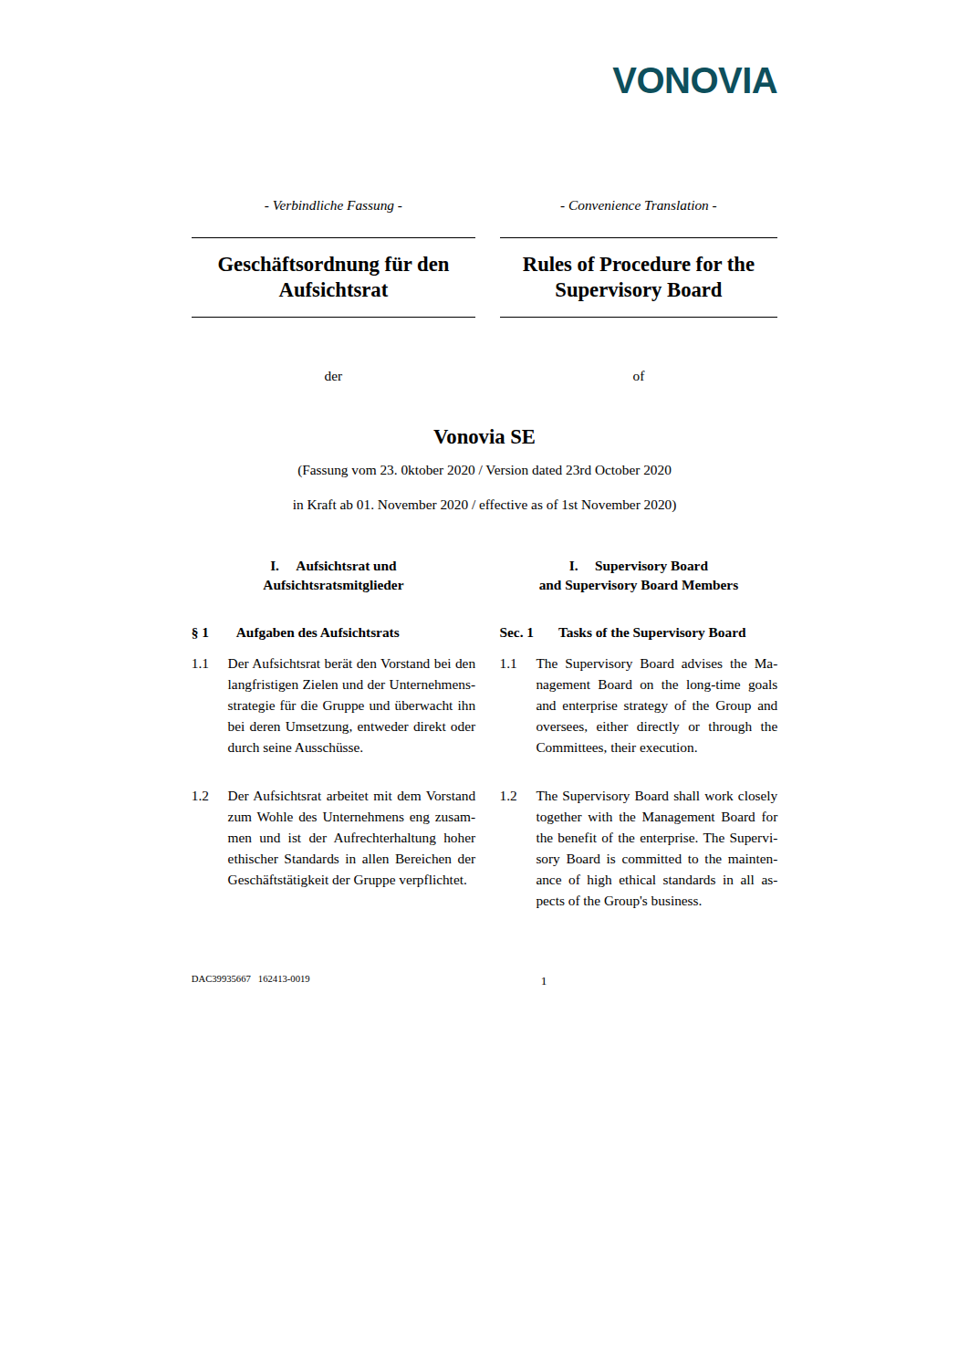VONOVIA
| - Verbindliche Fassung - | | - Convenience Translation - |
| Geschäftsordnung für den Aufsichtsrat | | Rules of Procedure for the Supervisory Board |
| der | | of |
Vonovia SE
(Fassung vom 23. 0ktober 2020 / Version dated 23rd October 2020
in Kraft ab 01. November 2020 / effective as of 1st November 2020)
| I. Aufsichtsrat und Aufsichtsratsmitglieder | | I. Supervisory Board and Supervisory Board Members |
| § 1 Aufgaben des Aufsichtsrats | | Sec. 1 Tasks of the Supervisory Board |
| 1.1 Der Aufsichtsrat berät den Vorstand bei den langfristigen Zielen und der Unternehmensstrategie für die Gruppe und überwacht ihn bei deren Umsetzung, entweder direkt oder durch seine Ausschüsse. | | 1.1 The Supervisory Board advises the Management Board on the long-time goals and enterprise strategy of the Group and oversees, either directly or through the Committees, their execution. |
| 1.2 Der Aufsichtsrat arbeitet mit dem Vorstand zum Wohle des Unternehmens eng zusammen und ist der Aufrechterhaltung hoher ethischer Standards in allen Bereichen der Geschäftstätigkeit der Gruppe verpflichtet. | | 1.2 The Supervisory Board shall work closely together with the Management Board for the benefit of the enterprise. The Supervisory Board is committed to the maintenance of high ethical standards in all aspects of the Group's business. |
DAC39935667 162413-0019
1